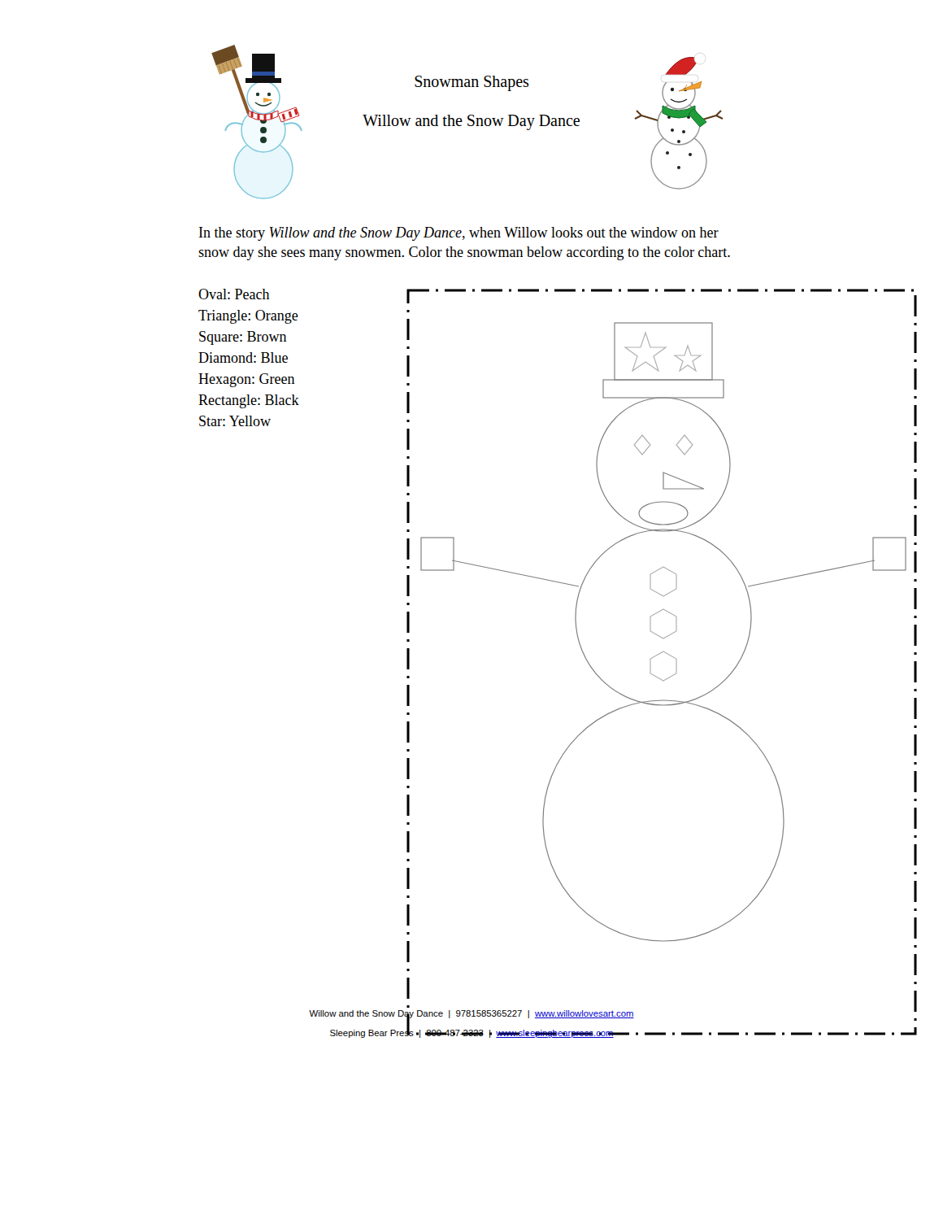Snowman Shapes Willow and the Snow Day Dance
In the story Willow and the Snow Day Dance, when Willow looks out the window on her snow day she sees many snowmen. Color the snowman below according to the color chart.
Oval: Peach
Triangle: Orange
Square: Brown
Diamond: Blue
Hexagon: Green
Rectangle: Black
Star: Yellow
Willow and the Snow Day Dance | 9781585365227 | www.willowlovesart.com Sleeping Bear Press | 800-487-2323 | www.sleepingbearpress.com